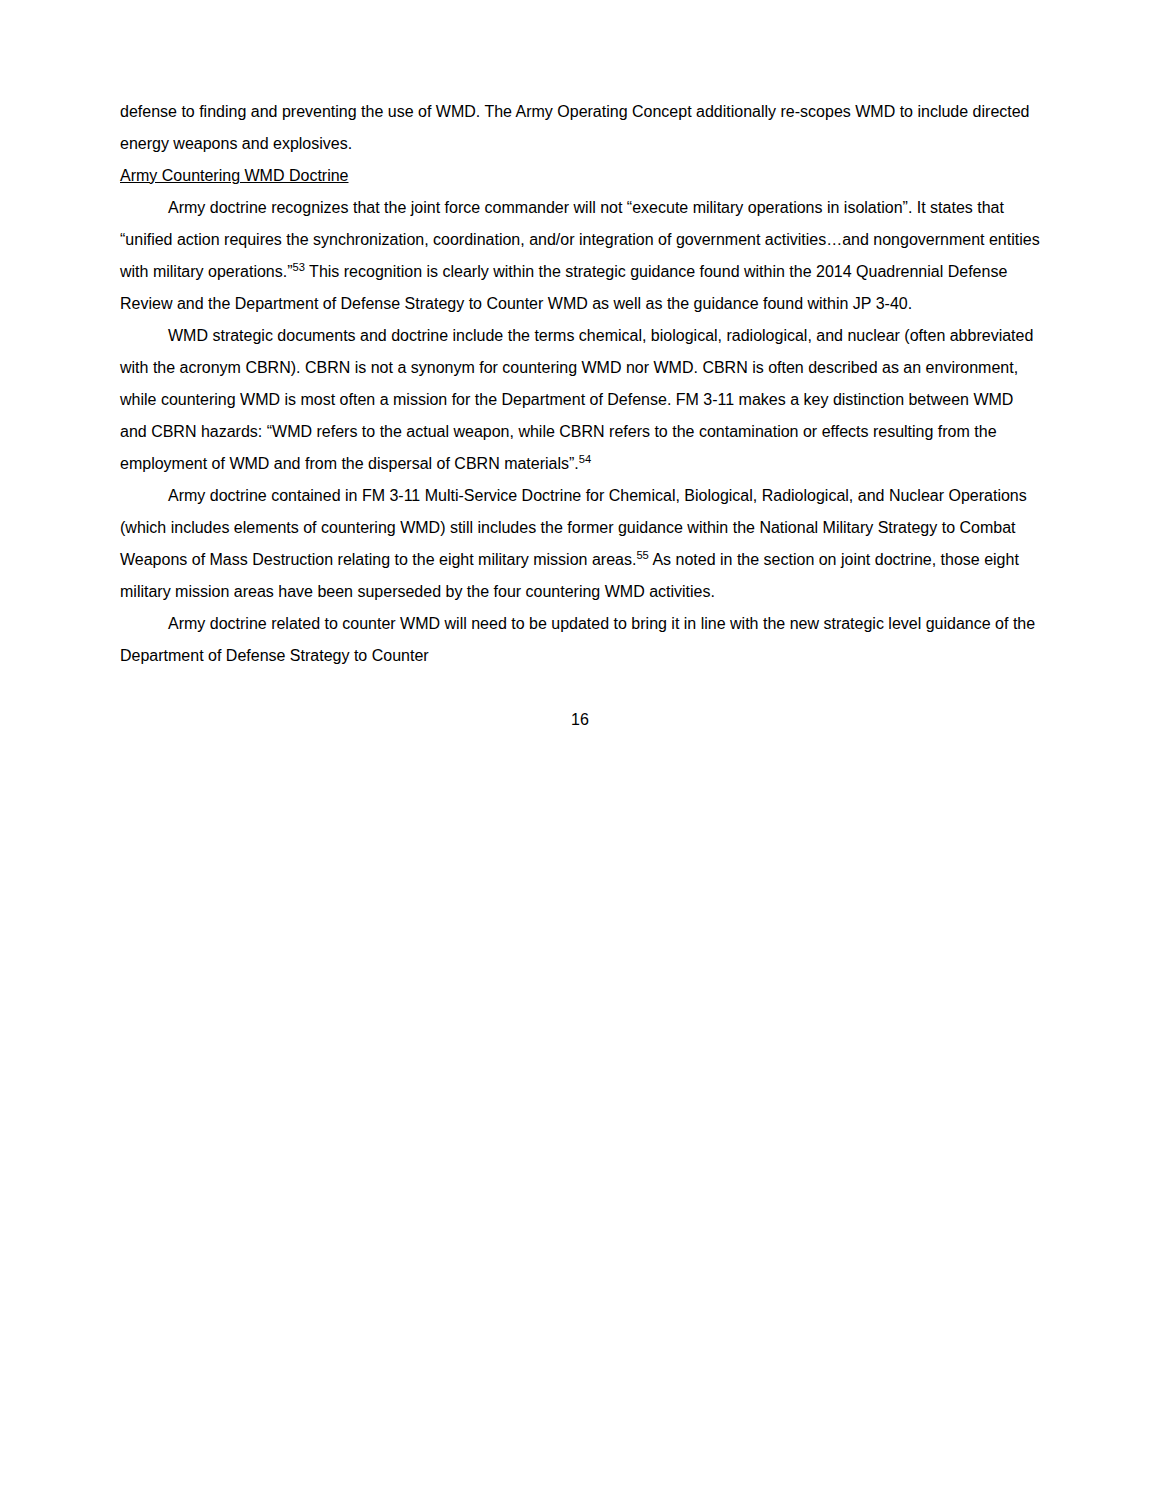defense to finding and preventing the use of WMD. The Army Operating Concept additionally re-scopes WMD to include directed energy weapons and explosives.
Army Countering WMD Doctrine
Army doctrine recognizes that the joint force commander will not “execute military operations in isolation”. It states that “unified action requires the synchronization, coordination, and/or integration of government activities…and nongovernment entities with military operations.”53 This recognition is clearly within the strategic guidance found within the 2014 Quadrennial Defense Review and the Department of Defense Strategy to Counter WMD as well as the guidance found within JP 3-40.
WMD strategic documents and doctrine include the terms chemical, biological, radiological, and nuclear (often abbreviated with the acronym CBRN). CBRN is not a synonym for countering WMD nor WMD. CBRN is often described as an environment, while countering WMD is most often a mission for the Department of Defense. FM 3-11 makes a key distinction between WMD and CBRN hazards: “WMD refers to the actual weapon, while CBRN refers to the contamination or effects resulting from the employment of WMD and from the dispersal of CBRN materials”.54
Army doctrine contained in FM 3-11 Multi-Service Doctrine for Chemical, Biological, Radiological, and Nuclear Operations (which includes elements of countering WMD) still includes the former guidance within the National Military Strategy to Combat Weapons of Mass Destruction relating to the eight military mission areas.55 As noted in the section on joint doctrine, those eight military mission areas have been superseded by the four countering WMD activities.
Army doctrine related to counter WMD will need to be updated to bring it in line with the new strategic level guidance of the Department of Defense Strategy to Counter
16